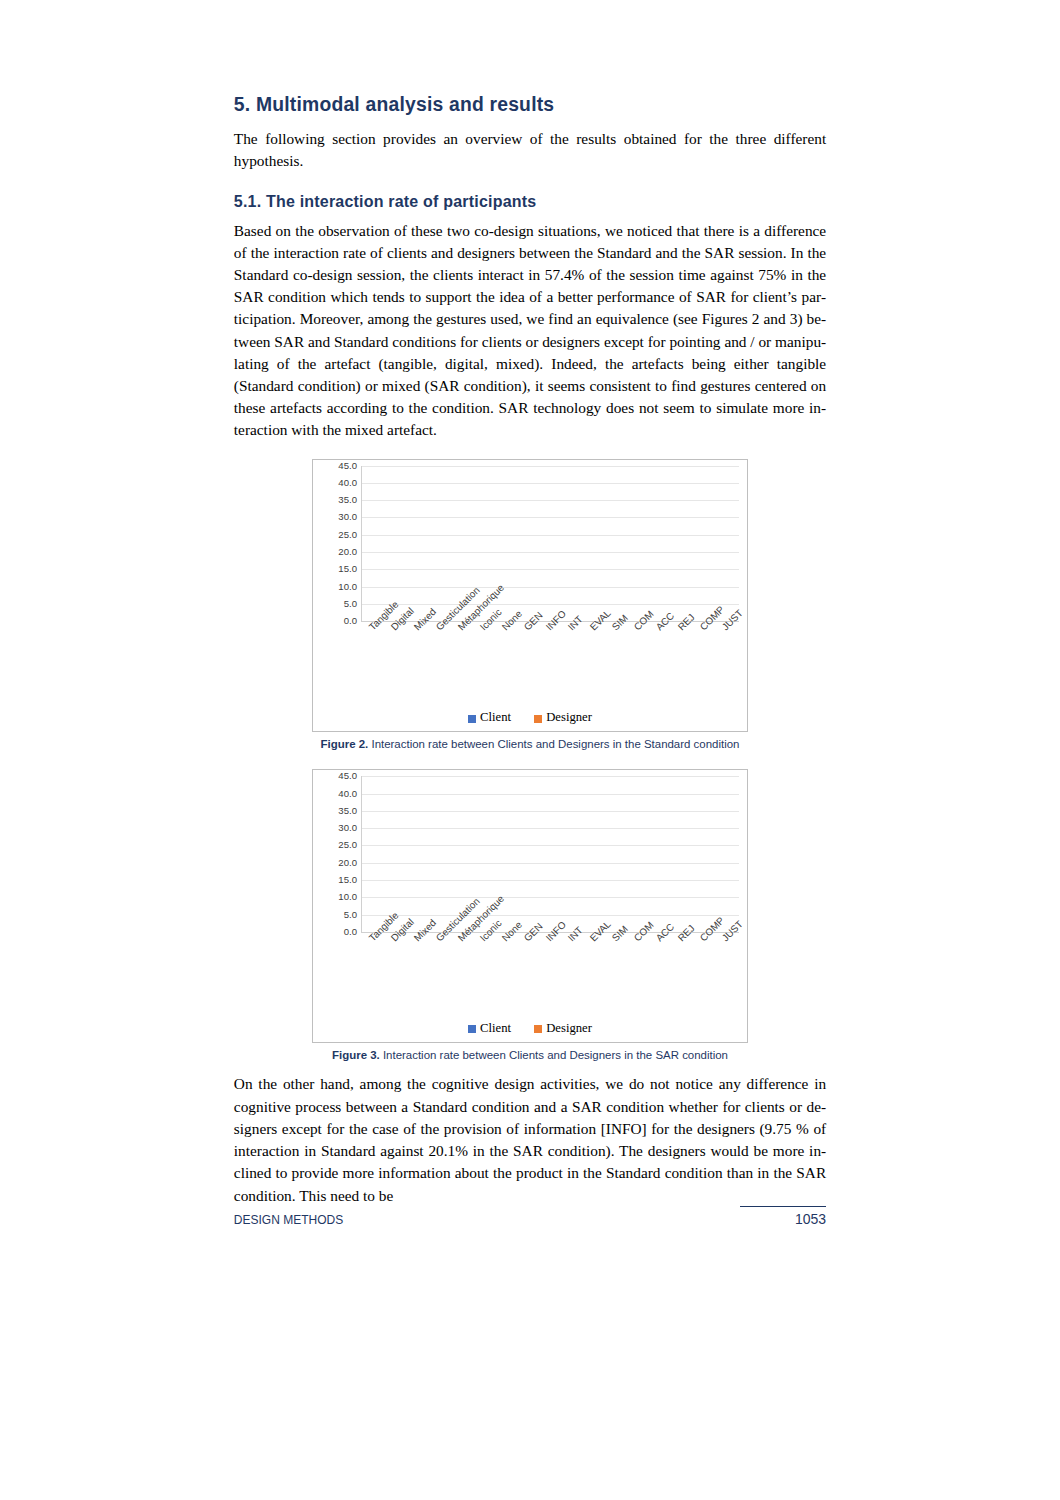5. Multimodal analysis and results
The following section provides an overview of the results obtained for the three different hypothesis.
5.1. The interaction rate of participants
Based on the observation of these two co-design situations, we noticed that there is a difference of the interaction rate of clients and designers between the Standard and the SAR session. In the Standard co-design session, the clients interact in 57.4% of the session time against 75% in the SAR condition which tends to support the idea of a better performance of SAR for client’s participation. Moreover, among the gestures used, we find an equivalence (see Figures 2 and 3) between SAR and Standard conditions for clients or designers except for pointing and / or manipulating of the artefact (tangible, digital, mixed). Indeed, the artefacts being either tangible (Standard condition) or mixed (SAR condition), it seems consistent to find gestures centered on these artefacts according to the condition. SAR technology does not seem to simulate more interaction with the mixed artefact.
45.0 40.0 35.0 30.0 25.0 20.0 15.0 10.0 5.0 0.0
Tangible Digital Mixed Gesticulation Métaphorique Iconic None GEN INFO INT EVAL SIM COM ACC REJ COMP JUST
Client Designer
Figure 2. Interaction rate between Clients and Designers in the Standard condition
45.0 40.0 35.0 30.0 25.0 20.0 15.0 10.0 5.0 0.0
Tangible Digital Mixed Gesticulation Métaphorique Iconic None GEN INFO INT EVAL SIM COM ACC REJ COMP JUST
Client Designer
Figure 3. Interaction rate between Clients and Designers in the SAR condition
On the other hand, among the cognitive design activities, we do not notice any difference in cognitive process between a Standard condition and a SAR condition whether for clients or designers except for the case of the provision of information [INFO] for the designers (9.75 % of interaction in Standard against 20.1% in the SAR condition). The designers would be more inclined to provide more information about the product in the Standard condition than in the SAR condition. This need to be
DESIGN METHODS
1053